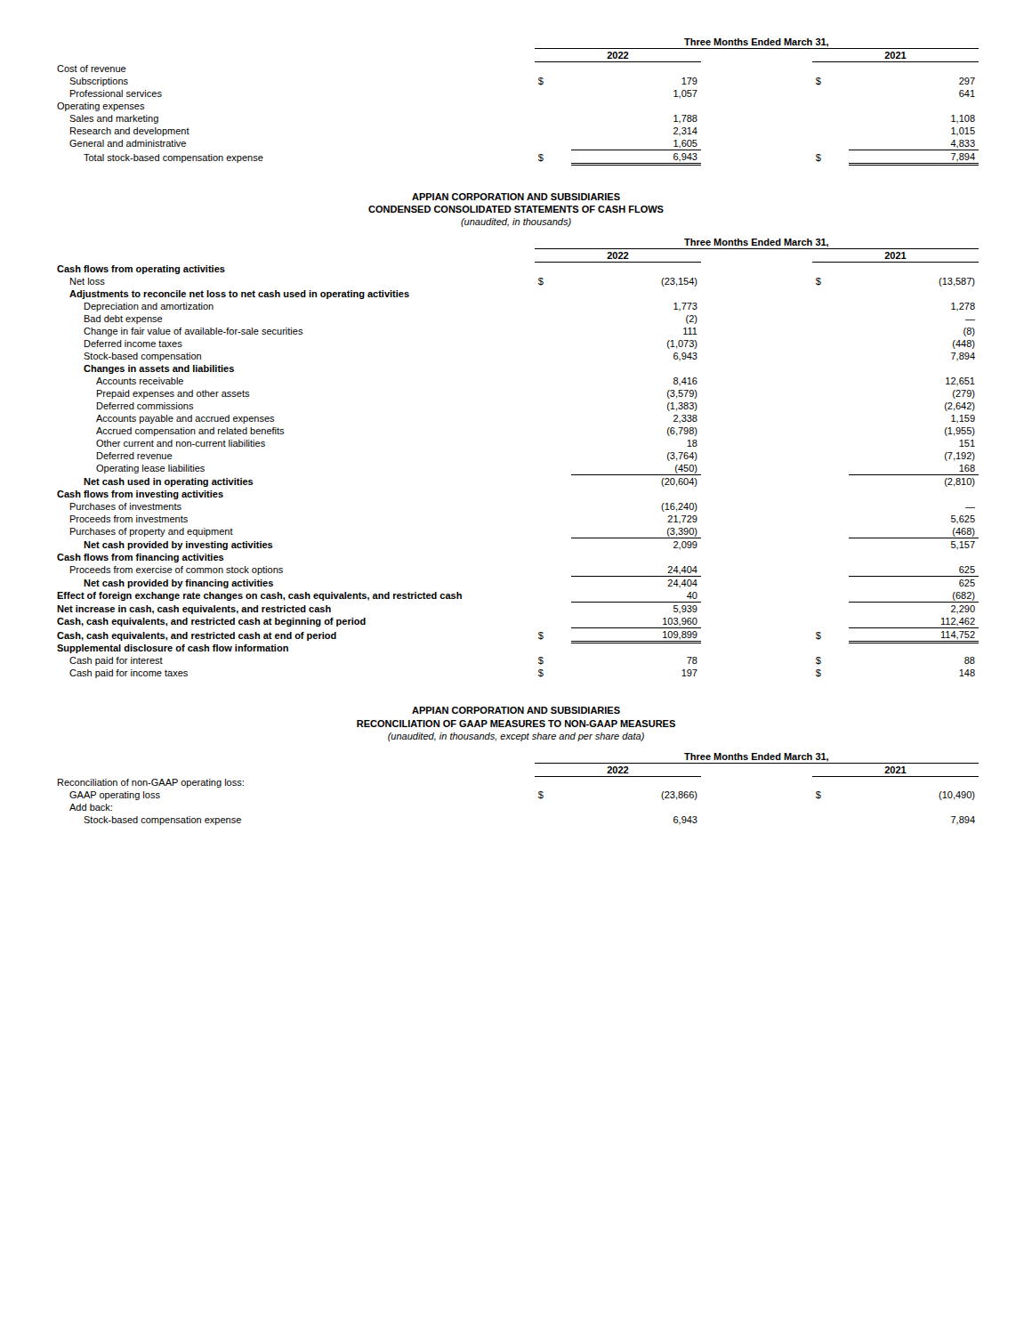| | Three Months Ended March 31, |
| | 2022 | | 2021 |
| Cost of revenue | | | | | |
| Subscriptions | $ | 179 | | $ | 297 |
| Professional services | | 1,057 | | | 641 |
| Operating expenses | | | | | |
| Sales and marketing | | 1,788 | | | 1,108 |
| Research and development | | 2,314 | | | 1,015 |
| General and administrative | | 1,605 | | | 4,833 |
| Total stock-based compensation expense | $ | 6,943 | | $ | 7,894 |
APPIAN CORPORATION AND SUBSIDIARIES
CONDENSED CONSOLIDATED STATEMENTS OF CASH FLOWS
(unaudited, in thousands)
| | Three Months Ended March 31, |
| | 2022 | | 2021 |
| Cash flows from operating activities | | | | | |
| Net loss | $ | (23,154) | | $ | (13,587) |
| Adjustments to reconcile net loss to net cash used in operating activities | | | | | |
| Depreciation and amortization | | 1,773 | | | 1,278 |
| Bad debt expense | | (2) | | | — |
| Change in fair value of available-for-sale securities | | 111 | | | (8) |
| Deferred income taxes | | (1,073) | | | (448) |
| Stock-based compensation | | 6,943 | | | 7,894 |
| Changes in assets and liabilities | | | | | |
| Accounts receivable | | 8,416 | | | 12,651 |
| Prepaid expenses and other assets | | (3,579) | | | (279) |
| Deferred commissions | | (1,383) | | | (2,642) |
| Accounts payable and accrued expenses | | 2,338 | | | 1,159 |
| Accrued compensation and related benefits | | (6,798) | | | (1,955) |
| Other current and non-current liabilities | | 18 | | | 151 |
| Deferred revenue | | (3,764) | | | (7,192) |
| Operating lease liabilities | | (450) | | | 168 |
| Net cash used in operating activities | | (20,604) | | | (2,810) |
| Cash flows from investing activities | | | | | |
| Purchases of investments | | (16,240) | | | — |
| Proceeds from investments | | 21,729 | | | 5,625 |
| Purchases of property and equipment | | (3,390) | | | (468) |
| Net cash provided by investing activities | | 2,099 | | | 5,157 |
| Cash flows from financing activities | | | | | |
| Proceeds from exercise of common stock options | | 24,404 | | | 625 |
| Net cash provided by financing activities | | 24,404 | | | 625 |
| Effect of foreign exchange rate changes on cash, cash equivalents, and restricted cash | | 40 | | | (682) |
| Net increase in cash, cash equivalents, and restricted cash | | 5,939 | | | 2,290 |
| Cash, cash equivalents, and restricted cash at beginning of period | | 103,960 | | | 112,462 |
| Cash, cash equivalents, and restricted cash at end of period | $ | 109,899 | | $ | 114,752 |
| Supplemental disclosure of cash flow information | | | | | |
| Cash paid for interest | $ | 78 | | $ | 88 |
| Cash paid for income taxes | $ | 197 | | $ | 148 |
APPIAN CORPORATION AND SUBSIDIARIES
RECONCILIATION OF GAAP MEASURES TO NON-GAAP MEASURES
(unaudited, in thousands, except share and per share data)
| | Three Months Ended March 31, |
| | 2022 | | 2021 |
| Reconciliation of non-GAAP operating loss: | | | | | |
| GAAP operating loss | $ | (23,866) | | $ | (10,490) |
| Add back: | | | | | |
| Stock-based compensation expense | | 6,943 | | | 7,894 |